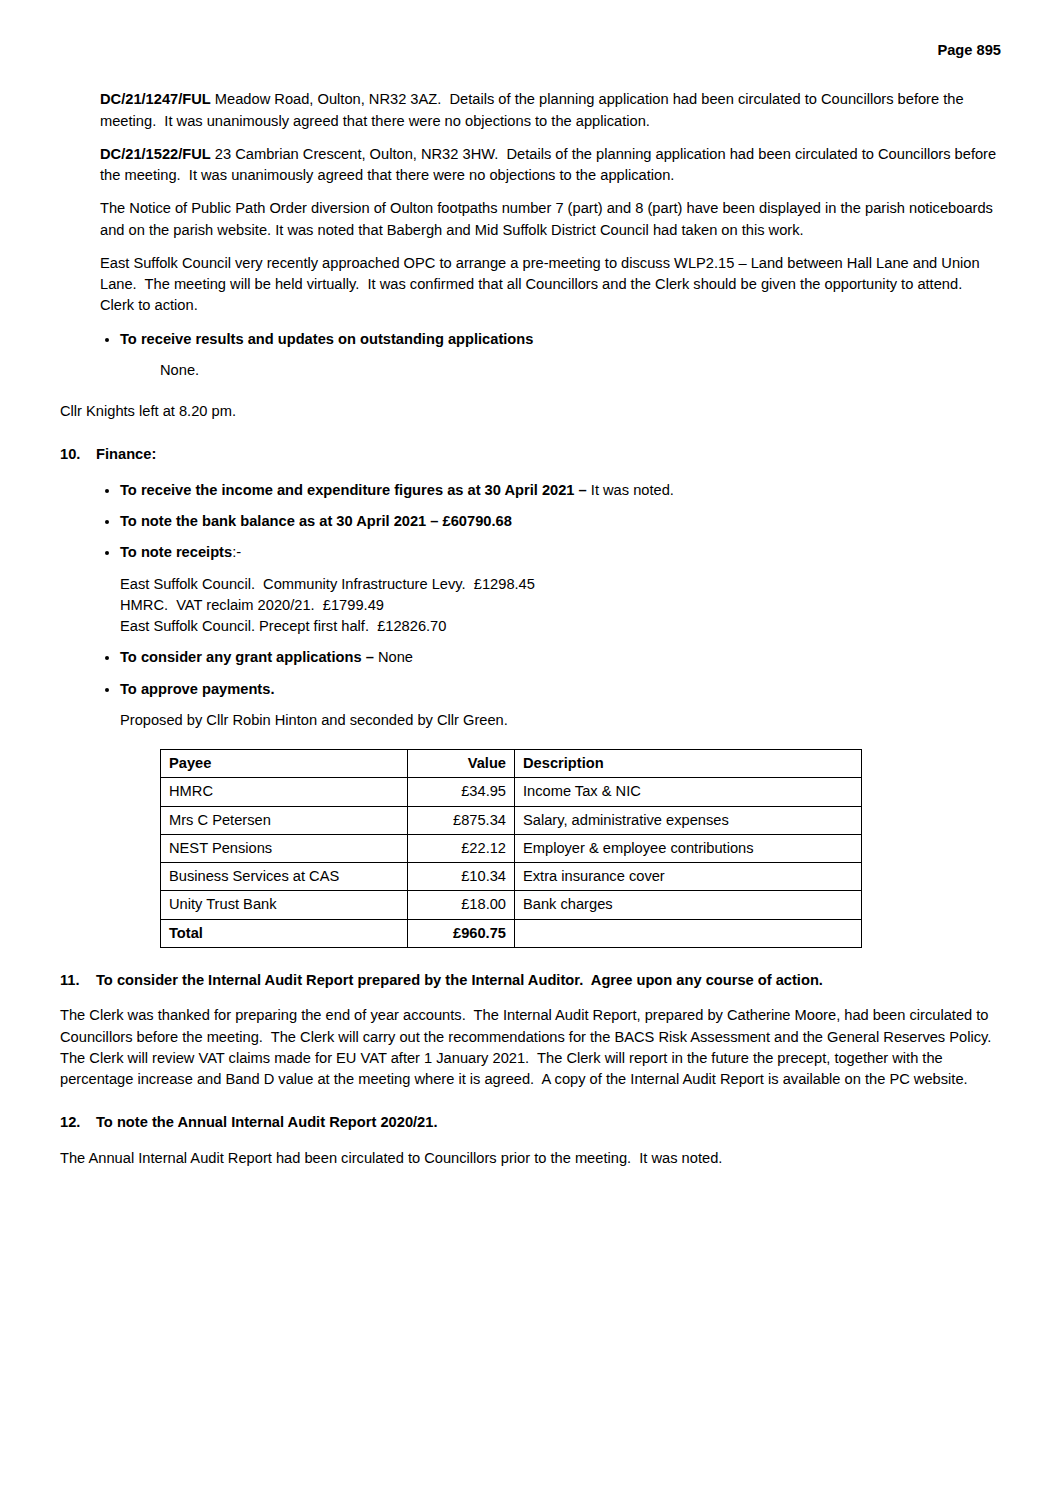Page 895
DC/21/1247/FUL Meadow Road, Oulton, NR32 3AZ. Details of the planning application had been circulated to Councillors before the meeting. It was unanimously agreed that there were no objections to the application.
DC/21/1522/FUL 23 Cambrian Crescent, Oulton, NR32 3HW. Details of the planning application had been circulated to Councillors before the meeting. It was unanimously agreed that there were no objections to the application.
The Notice of Public Path Order diversion of Oulton footpaths number 7 (part) and 8 (part) have been displayed in the parish noticeboards and on the parish website. It was noted that Babergh and Mid Suffolk District Council had taken on this work.
East Suffolk Council very recently approached OPC to arrange a pre-meeting to discuss WLP2.15 – Land between Hall Lane and Union Lane. The meeting will be held virtually. It was confirmed that all Councillors and the Clerk should be given the opportunity to attend. Clerk to action.
To receive results and updates on outstanding applications
None.
Cllr Knights left at 8.20 pm.
10. Finance:
To receive the income and expenditure figures as at 30 April 2021 – It was noted.
To note the bank balance as at 30 April 2021 – £60790.68
To note receipts:-
East Suffolk Council. Community Infrastructure Levy. £1298.45
HMRC. VAT reclaim 2020/21. £1799.49
East Suffolk Council. Precept first half. £12826.70
To consider any grant applications – None
To approve payments.
Proposed by Cllr Robin Hinton and seconded by Cllr Green.
| Payee | Value | Description |
| --- | --- | --- |
| HMRC | £34.95 | Income Tax & NIC |
| Mrs C Petersen | £875.34 | Salary, administrative expenses |
| NEST Pensions | £22.12 | Employer & employee contributions |
| Business Services at CAS | £10.34 | Extra insurance cover |
| Unity Trust Bank | £18.00 | Bank charges |
| Total | £960.75 | |
11. To consider the Internal Audit Report prepared by the Internal Auditor. Agree upon any course of action.
The Clerk was thanked for preparing the end of year accounts. The Internal Audit Report, prepared by Catherine Moore, had been circulated to Councillors before the meeting. The Clerk will carry out the recommendations for the BACS Risk Assessment and the General Reserves Policy. The Clerk will review VAT claims made for EU VAT after 1 January 2021. The Clerk will report in the future the precept, together with the percentage increase and Band D value at the meeting where it is agreed. A copy of the Internal Audit Report is available on the PC website.
12. To note the Annual Internal Audit Report 2020/21.
The Annual Internal Audit Report had been circulated to Councillors prior to the meeting. It was noted.